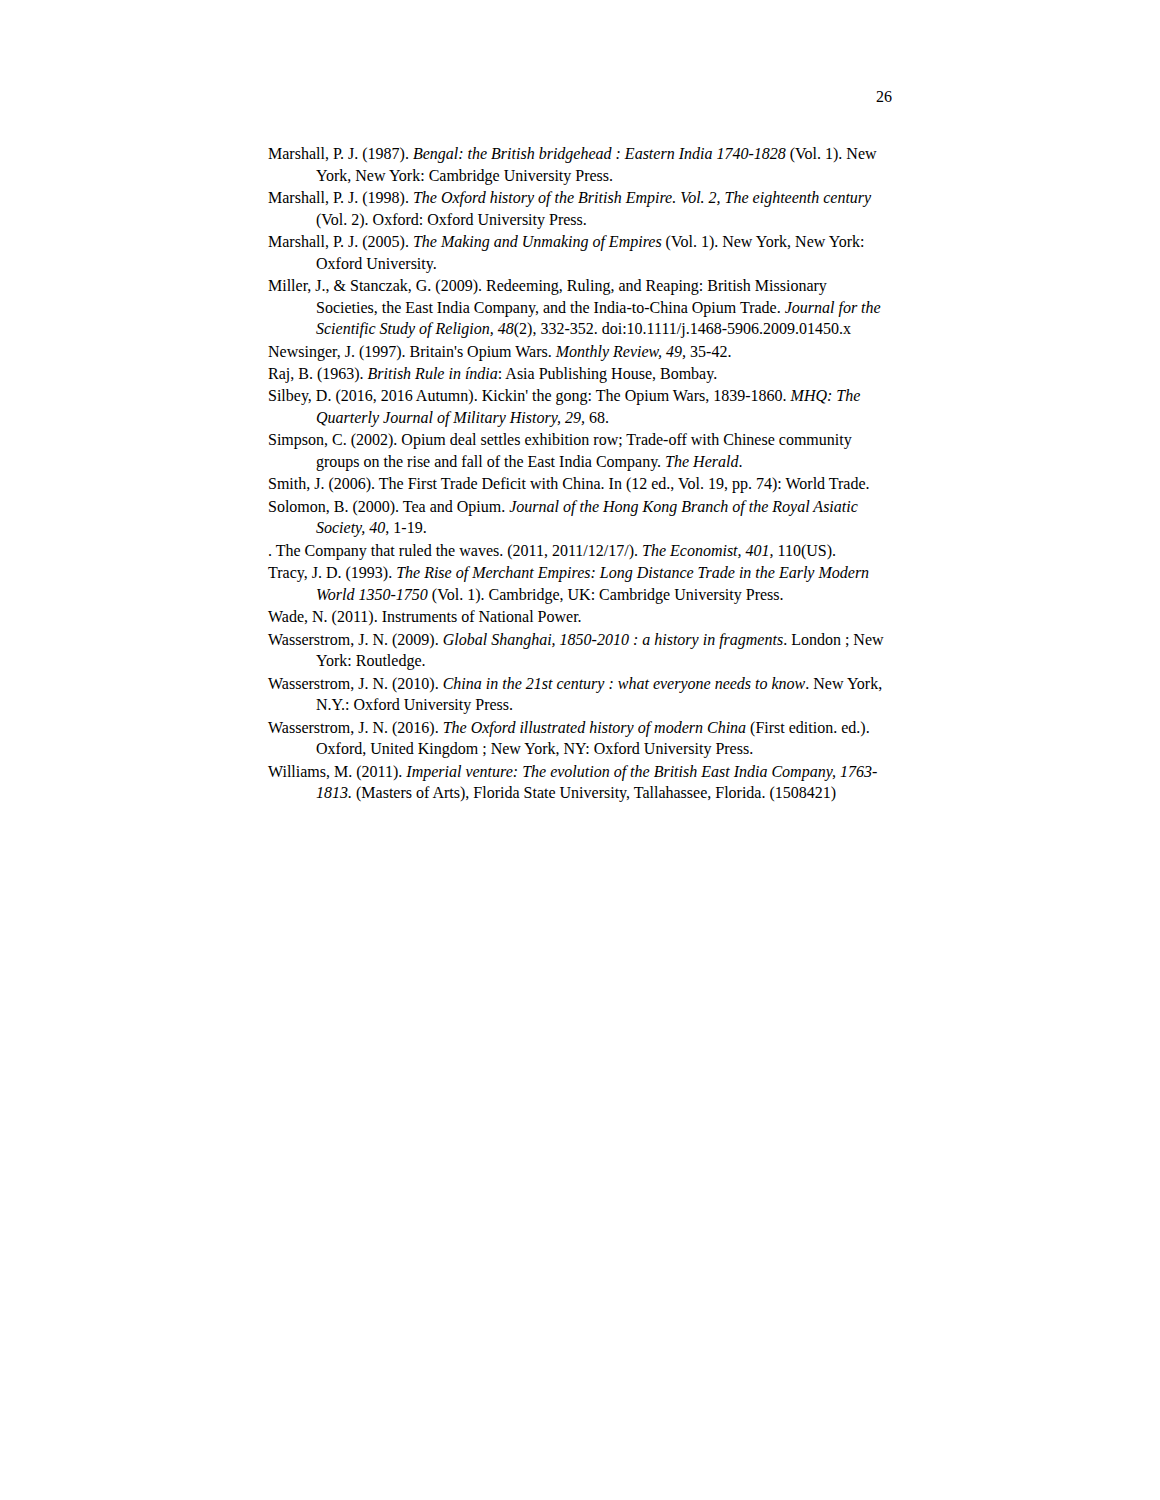26
Marshall, P. J. (1987). Bengal: the British bridgehead : Eastern India 1740-1828 (Vol. 1). New York, New York: Cambridge University Press.
Marshall, P. J. (1998). The Oxford history of the British Empire. Vol. 2, The eighteenth century (Vol. 2). Oxford: Oxford University Press.
Marshall, P. J. (2005). The Making and Unmaking of Empires (Vol. 1). New York, New York: Oxford University.
Miller, J., & Stanczak, G. (2009). Redeeming, Ruling, and Reaping: British Missionary Societies, the East India Company, and the India-to-China Opium Trade. Journal for the Scientific Study of Religion, 48(2), 332-352. doi:10.1111/j.1468-5906.2009.01450.x
Newsinger, J. (1997). Britain's Opium Wars. Monthly Review, 49, 35-42.
Raj, B. (1963). British Rule in índia: Asia Publishing House, Bombay.
Silbey, D. (2016, 2016 Autumn). Kickin' the gong: The Opium Wars, 1839-1860. MHQ: The Quarterly Journal of Military History, 29, 68.
Simpson, C. (2002). Opium deal settles exhibition row; Trade-off with Chinese community groups on the rise and fall of the East India Company. The Herald.
Smith, J. (2006). The First Trade Deficit with China. In (12 ed., Vol. 19, pp. 74): World Trade.
Solomon, B. (2000). Tea and Opium. Journal of the Hong Kong Branch of the Royal Asiatic Society, 40, 1-19.
. The Company that ruled the waves. (2011, 2011/12/17/). The Economist, 401, 110(US).
Tracy, J. D. (1993). The Rise of Merchant Empires: Long Distance Trade in the Early Modern World 1350-1750 (Vol. 1). Cambridge, UK: Cambridge University Press.
Wade, N. (2011). Instruments of National Power.
Wasserstrom, J. N. (2009). Global Shanghai, 1850-2010 : a history in fragments. London ; New York: Routledge.
Wasserstrom, J. N. (2010). China in the 21st century : what everyone needs to know. New York, N.Y.: Oxford University Press.
Wasserstrom, J. N. (2016). The Oxford illustrated history of modern China (First edition. ed.). Oxford, United Kingdom ; New York, NY: Oxford University Press.
Williams, M. (2011). Imperial venture: The evolution of the British East India Company, 1763-1813. (Masters of Arts), Florida State University, Tallahassee, Florida. (1508421)